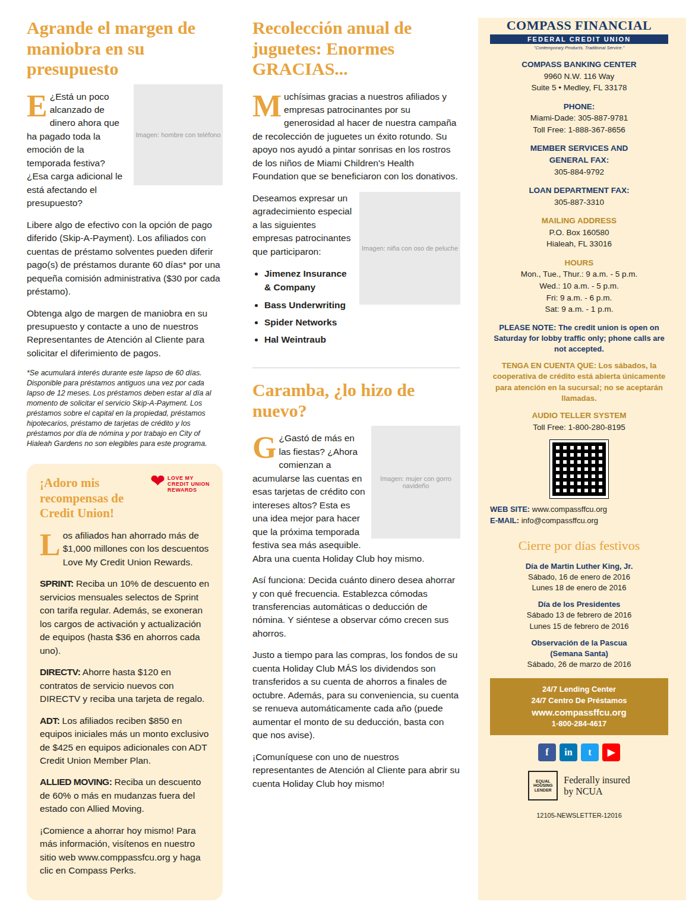Agrande el margen de maniobra en su presupuesto
Imagen: hombre con teléfono
E¿Está un poco alcanzado de dinero ahora que ha pagado toda la emoción de la temporada festiva? ¿Esa carga adicional le está afectando el presupuesto?
Libere algo de efectivo con la opción de pago diferido (Skip-A-Payment). Los afiliados con cuentas de préstamo solventes pueden diferir pago(s) de préstamos durante 60 días* por una pequeña comisión administrativa ($30 por cada préstamo).
Obtenga algo de margen de maniobra en su presupuesto y contacte a uno de nuestros Representantes de Atención al Cliente para solicitar el diferimiento de pagos.
*Se acumulará interés durante este lapso de 60 días. Disponible para préstamos antiguos una vez por cada lapso de 12 meses. Los préstamos deben estar al día al momento de solicitar el servicio Skip-A-Payment. Los préstamos sobre el capital en la propiedad, préstamos hipotecarios, préstamo de tarjetas de crédito y los préstamos por día de nómina y por trabajo en City of Hialeah Gardens no son elegibles para este programa.
❤LOVE MY
CREDIT UNION
REWARDS
¡Adoro mis recompensas de Credit Union!
Los afiliados han ahorrado más de $1,000 millones con los descuentos Love My Credit Union Rewards.
SPRINT: Reciba un 10% de descuento en servicios mensuales selectos de Sprint con tarifa regular. Además, se exoneran los cargos de activación y actualización de equipos (hasta $36 en ahorros cada uno).
DIRECTV: Ahorre hasta $120 en contratos de servicio nuevos con DIRECTV y reciba una tarjeta de regalo.
ADT: Los afiliados reciben $850 en equipos iniciales más un monto exclusivo de $425 en equipos adicionales con ADT Credit Union Member Plan.
ALLIED MOVING: Reciba un descuento de 60% o más en mudanzas fuera del estado con Allied Moving.
¡Comience a ahorrar hoy mismo! Para más información, visítenos en nuestro sitio web www.comppassfcu.org y haga clic en Compass Perks.
Recolección anual de juguetes: Enormes GRACIAS...
Muchísimas gracias a nuestros afiliados y empresas patrocinantes por su generosidad al hacer de nuestra campaña de recolección de juguetes un éxito rotundo. Su apoyo nos ayudó a pintar sonrisas en los rostros de los niños de Miami Children's Health Foundation que se beneficiaron con los donativos.
Imagen: niña con oso de peluche
Deseamos expresar un agradecimiento especial a las siguientes empresas patrocinantes que participaron:
Jimenez Insurance & Company
Bass Underwriting
Spider Networks
Hal Weintraub
Caramba, ¿lo hizo de nuevo?
Imagen: mujer con gorro navideño
G¿Gastó de más en las fiestas? ¿Ahora comienzan a acumularse las cuentas en esas tarjetas de crédito con intereses altos? Esta es una idea mejor para hacer que la próxima temporada festiva sea más asequible. Abra una cuenta Holiday Club hoy mismo.
Así funciona: Decida cuánto dinero desea ahorrar y con qué frecuencia. Establezca cómodas transferencias automáticas o deducción de nómina. Y siéntese a observar cómo crecen sus ahorros.
Justo a tiempo para las compras, los fondos de su cuenta Holiday Club MÁS los dividendos son transferidos a su cuenta de ahorros a finales de octubre. Además, para su conveniencia, su cuenta se renueva automáticamente cada año (puede aumentar el monto de su deducción, basta con que nos avise).
¡Comuníquese con uno de nuestros representantes de Atención al Cliente para abrir su cuenta Holiday Club hoy mismo!
COMPASS FINANCIAL
FEDERAL CREDIT UNION
"Contemporary Products. Traditional Service."
COMPASS BANKING CENTER
9960 N.W. 116 Way
Suite 5 • Medley, FL 33178
PHONE:
Miami-Dade: 305-887-9781
Toll Free: 1-888-367-8656
MEMBER SERVICES AND
GENERAL FAX:
305-884-9792
LOAN DEPARTMENT FAX:
305-887-3310
MAILING ADDRESS
P.O. Box 160580
Hialeah, FL 33016
HOURS
Mon., Tue., Thur.: 9 a.m. - 5 p.m.
Wed.: 10 a.m. - 5 p.m.
Fri: 9 a.m. - 6 p.m.
Sat: 9 a.m. - 1 p.m.
PLEASE NOTE: The credit union is open on Saturday for lobby traffic only; phone calls are not accepted.
TENGA EN CUENTA QUE: Los sábados, la cooperativa de crédito está abierta únicamente para atención en la sucursal; no se aceptarán llamadas.
AUDIO TELLER SYSTEM
Toll Free: 1-800-280-8195
WEB SITE: www.compassffcu.org
E-MAIL: info@compassffcu.org
Cierre por días festivos
Día de Martin Luther King, Jr.
Sábado, 16 de enero de 2016
Lunes 18 de enero de 2016
Día de los Presidentes
Sábado 13 de febrero de 2016
Lunes 15 de febrero de 2016
Observación de la Pascua
(Semana Santa)
Sábado, 26 de marzo de 2016
24/7 Lending Center
24/7 Centro De Préstamos
www.compassffcu.org
1-800-284-4617
f in t ▶
EQUAL HOUSING LENDER
Federally insured
by NCUA
12105-NEWSLETTER-12016